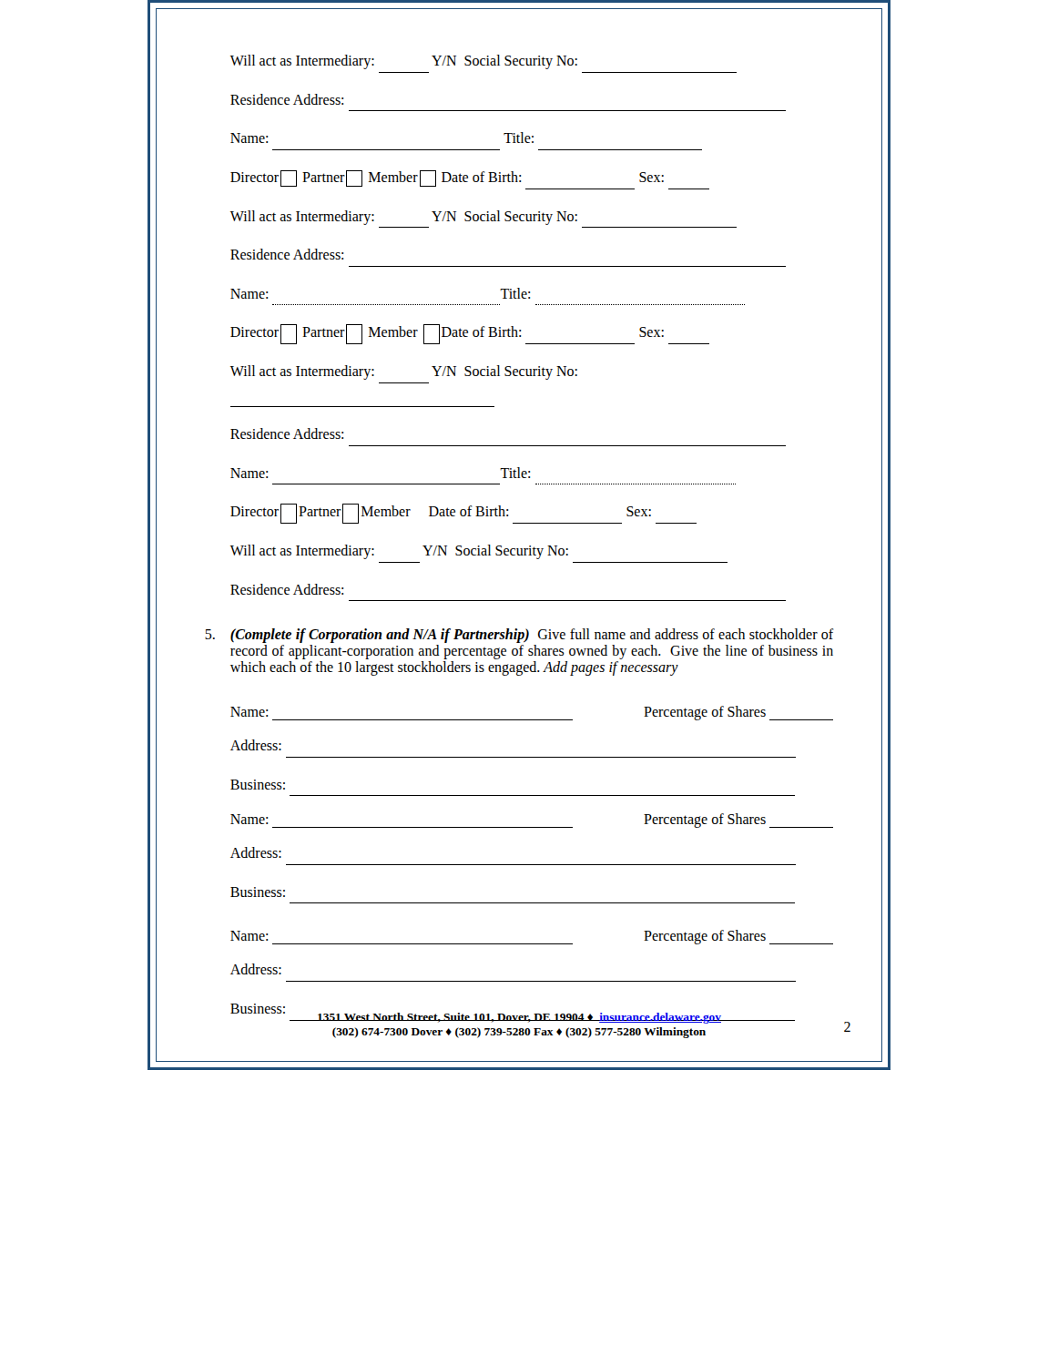Will act as Intermediary: Y/N Social Security No:
Residence Address:
Name: Title:
Director Partner Member Date of Birth: Sex:
Will act as Intermediary: Y/N Social Security No:
Residence Address:
Name: Title:
Director Partner Member Date of Birth: Sex:
Will act as Intermediary: Y/N Social Security No:
Residence Address:
Name: Title:
Director Partner Member Date of Birth: Sex:
Will act as Intermediary: Y/N Social Security No:
Residence Address:
5.
(Complete if Corporation and N/A if Partnership) Give full name and address of each stockholder of record of applicant-corporation and percentage of shares owned by each. Give the line of business in which each of the 10 largest stockholders is engaged. Add pages if necessary
Name:
Percentage of Shares
Address:
Business:
Name:
Percentage of Shares
Address:
Business:
Name:
Percentage of Shares
Address:
Business:
1351 West North Street, Suite 101, Dover, DE 19904 ♦ insurance.delaware.gov
(302) 674-7300 Dover ♦ (302) 739-5280 Fax ♦ (302) 577-5280 Wilmington
2